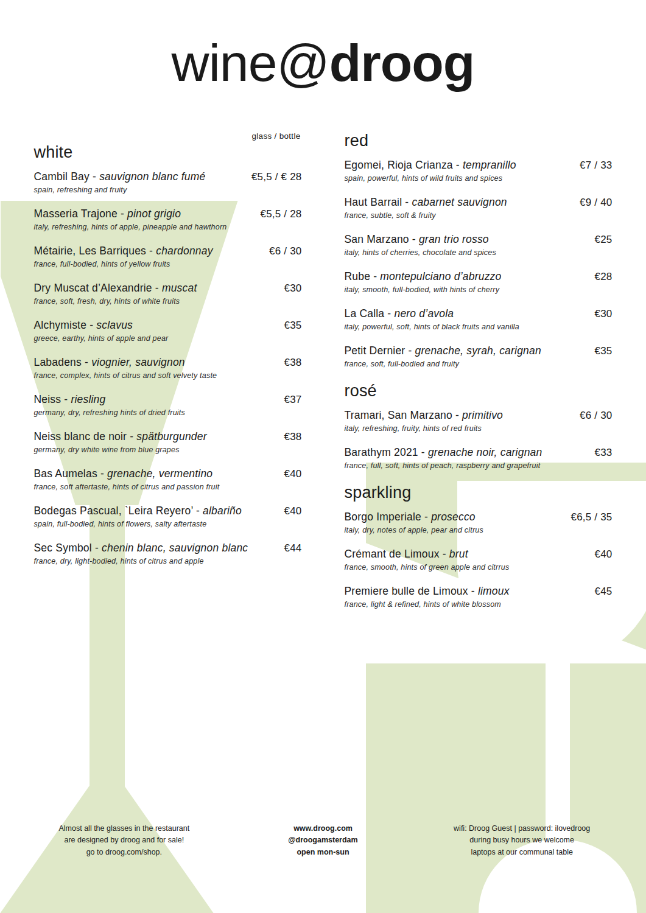wine@droog
glass / bottle
white
Cambil Bay - sauvignon blanc fumé €5,5 / € 28
spain, refreshing and fruity
Masseria Trajone - pinot grigio €5,5 / 28
italy, refreshing, hints of apple, pineapple and hawthorn
Métairie, Les Barriques - chardonnay €6 / 30
france, full-bodied, hints of yellow fruits
Dry Muscat d’Alexandrie - muscat €30
france, soft, fresh, dry, hints of white fruits
Alchymiste - sclavus €35
greece, earthy, hints of apple and pear
Labadens - viognier, sauvignon €38
france, complex, hints of citrus and soft velvety taste
Neiss - riesling €37
germany, dry, refreshing hints of dried fruits
Neiss blanc de noir - spätburgunder €38
germany, dry white wine from blue grapes
Bas Aumelas - grenache, vermentino €40
france, soft aftertaste, hints of citrus and passion fruit
Bodegas Pascual, `Leira Reyero’ - albariño €40
spain, full-bodied, hints of flowers, salty aftertaste
Sec Symbol - chenin blanc, sauvignon blanc €44
france, dry, light-bodied, hints of citrus and apple
red
Egomei, Rioja Crianza - tempranillo €7 / 33
spain, powerful, hints of wild fruits and spices
Haut Barrail - cabarnet sauvignon €9 / 40
france, subtle, soft & fruity
San Marzano - gran trio rosso €25
italy, hints of cherries, chocolate and spices
Rube - montepulciano d’abruzzo €28
italy, smooth, full-bodied, with hints of cherry
La Calla - nero d’avola €30
italy, powerful, soft, hints of black fruits and vanilla
Petit Dernier - grenache, syrah, carignan €35
france, soft, full-bodied and fruity
rosé
Tramari, San Marzano - primitivo €6 / 30
italy, refreshing, fruity, hints of red fruits
Barathym 2021 - grenache noir, carignan €33
france, full, soft, hints of peach, raspberry and grapefruit
sparkling
Borgo Imperiale - prosecco €6,5 / 35
italy, dry, notes of apple, pear and citrus
Crémant de Limoux - brut €40
france, smooth, hints of green apple and citrrus
Premiere bulle de Limoux - limoux €45
france, light & refined, hints of white blossom
Almost all the glasses in the restaurant
are designed by droog and for sale!
go to droog.com/shop.
www.droog.com
@droogamsterdam
open mon-sun
wifi: Droog Guest | password: ilovedroog
during busy hours we welcome
laptops at our communal table